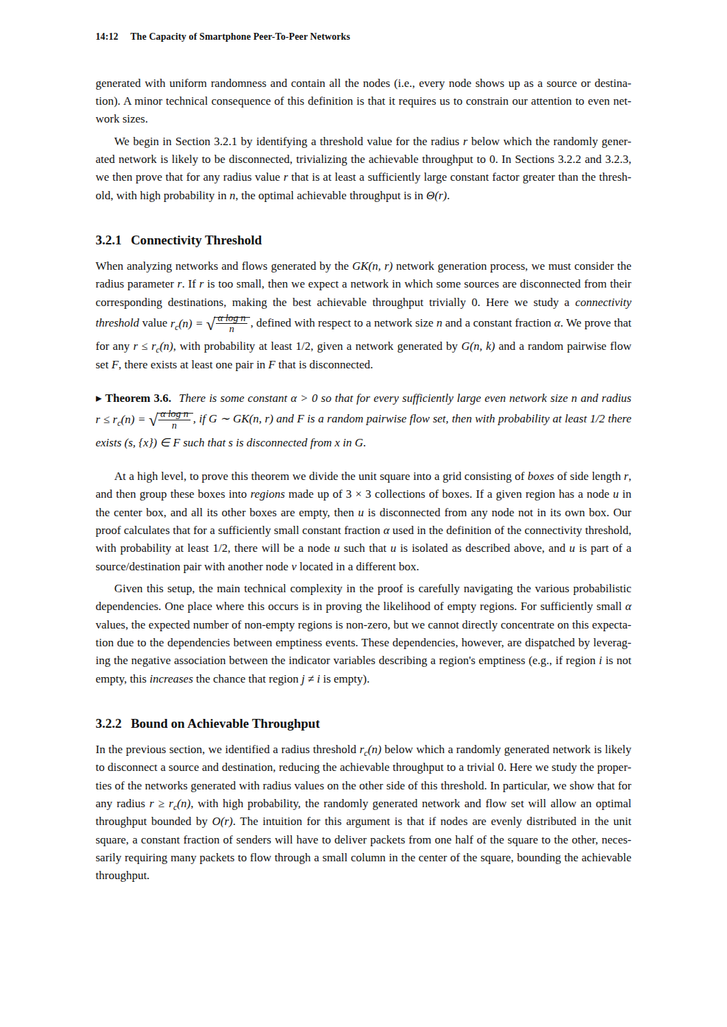14:12 The Capacity of Smartphone Peer-To-Peer Networks
generated with uniform randomness and contain all the nodes (i.e., every node shows up as a source or destination). A minor technical consequence of this definition is that it requires us to constrain our attention to even network sizes.
We begin in Section 3.2.1 by identifying a threshold value for the radius r below which the randomly generated network is likely to be disconnected, trivializing the achievable throughput to 0. In Sections 3.2.2 and 3.2.3, we then prove that for any radius value r that is at least a sufficiently large constant factor greater than the threshold, with high probability in n, the optimal achievable throughput is in Θ(r).
3.2.1 Connectivity Threshold
When analyzing networks and flows generated by the GK(n, r) network generation process, we must consider the radius parameter r. If r is too small, then we expect a network in which some sources are disconnected from their corresponding destinations, making the best achievable throughput trivially 0. Here we study a connectivity threshold value rc(n) = √α log n n, defined with respect to a network size n and a constant fraction α. We prove that for any r ≤ rc(n), with probability at least 1/2, given a network generated by G(n, k) and a random pairwise flow set F, there exists at least one pair in F that is disconnected.
▸Theorem 3.6. There is some constant α > 0 so that for every sufficiently large even network size n and radius r ≤ rc(n) = √α log n n, if G ∼ GK(n, r) and F is a random pairwise flow set, then with probability at least 1/2 there exists (s, {x}) ∈ F such that s is disconnected from x in G.
At a high level, to prove this theorem we divide the unit square into a grid consisting of boxes of side length r, and then group these boxes into regions made up of 3 × 3 collections of boxes. If a given region has a node u in the center box, and all its other boxes are empty, then u is disconnected from any node not in its own box. Our proof calculates that for a sufficiently small constant fraction α used in the definition of the connectivity threshold, with probability at least 1/2, there will be a node u such that u is isolated as described above, and u is part of a source/destination pair with another node v located in a different box.
Given this setup, the main technical complexity in the proof is carefully navigating the various probabilistic dependencies. One place where this occurs is in proving the likelihood of empty regions. For sufficiently small α values, the expected number of non-empty regions is non-zero, but we cannot directly concentrate on this expectation due to the dependencies between emptiness events. These dependencies, however, are dispatched by leveraging the negative association between the indicator variables describing a region's emptiness (e.g., if region i is not empty, this increases the chance that region j ≠ i is empty).
3.2.2 Bound on Achievable Throughput
In the previous section, we identified a radius threshold rc(n) below which a randomly generated network is likely to disconnect a source and destination, reducing the achievable throughput to a trivial 0. Here we study the properties of the networks generated with radius values on the other side of this threshold. In particular, we show that for any radius r ≥ rc(n), with high probability, the randomly generated network and flow set will allow an optimal throughput bounded by O(r). The intuition for this argument is that if nodes are evenly distributed in the unit square, a constant fraction of senders will have to deliver packets from one half of the square to the other, necessarily requiring many packets to flow through a small column in the center of the square, bounding the achievable throughput.